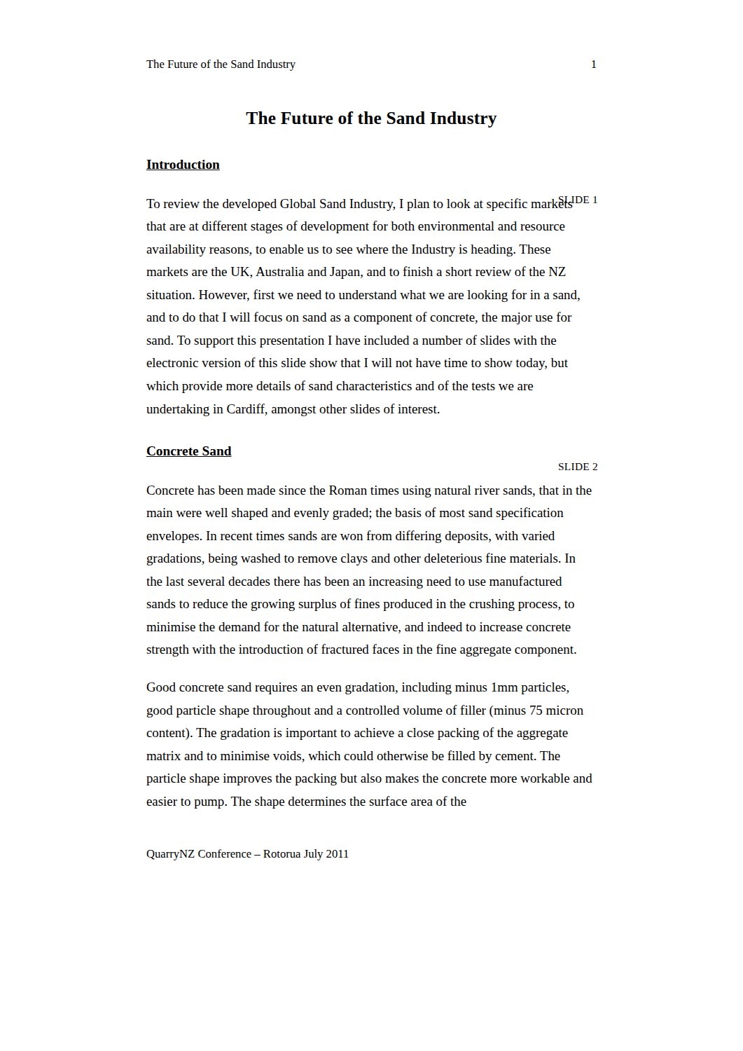The Future of the Sand Industry 1
The Future of the Sand Industry
Introduction
SLIDE 1
To review the developed Global Sand Industry, I plan to look at specific markets that are at different stages of development for both environmental and resource availability reasons, to enable us to see where the Industry is heading. These markets are the UK, Australia and Japan, and to finish a short review of the NZ situation. However, first we need to understand what we are looking for in a sand, and to do that I will focus on sand as a component of concrete, the major use for sand. To support this presentation I have included a number of slides with the electronic version of this slide show that I will not have time to show today, but which provide more details of sand characteristics and of the tests we are undertaking in Cardiff, amongst other slides of interest.
Concrete Sand
SLIDE 2
Concrete has been made since the Roman times using natural river sands, that in the main were well shaped and evenly graded; the basis of most sand specification envelopes. In recent times sands are won from differing deposits, with varied gradations, being washed to remove clays and other deleterious fine materials. In the last several decades there has been an increasing need to use manufactured sands to reduce the growing surplus of fines produced in the crushing process, to minimise the demand for the natural alternative, and indeed to increase concrete strength with the introduction of fractured faces in the fine aggregate component.
Good concrete sand requires an even gradation, including minus 1mm particles, good particle shape throughout and a controlled volume of filler (minus 75 micron content). The gradation is important to achieve a close packing of the aggregate matrix and to minimise voids, which could otherwise be filled by cement. The particle shape improves the packing but also makes the concrete more workable and easier to pump. The shape determines the surface area of the
QuarryNZ Conference – Rotorua July 2011